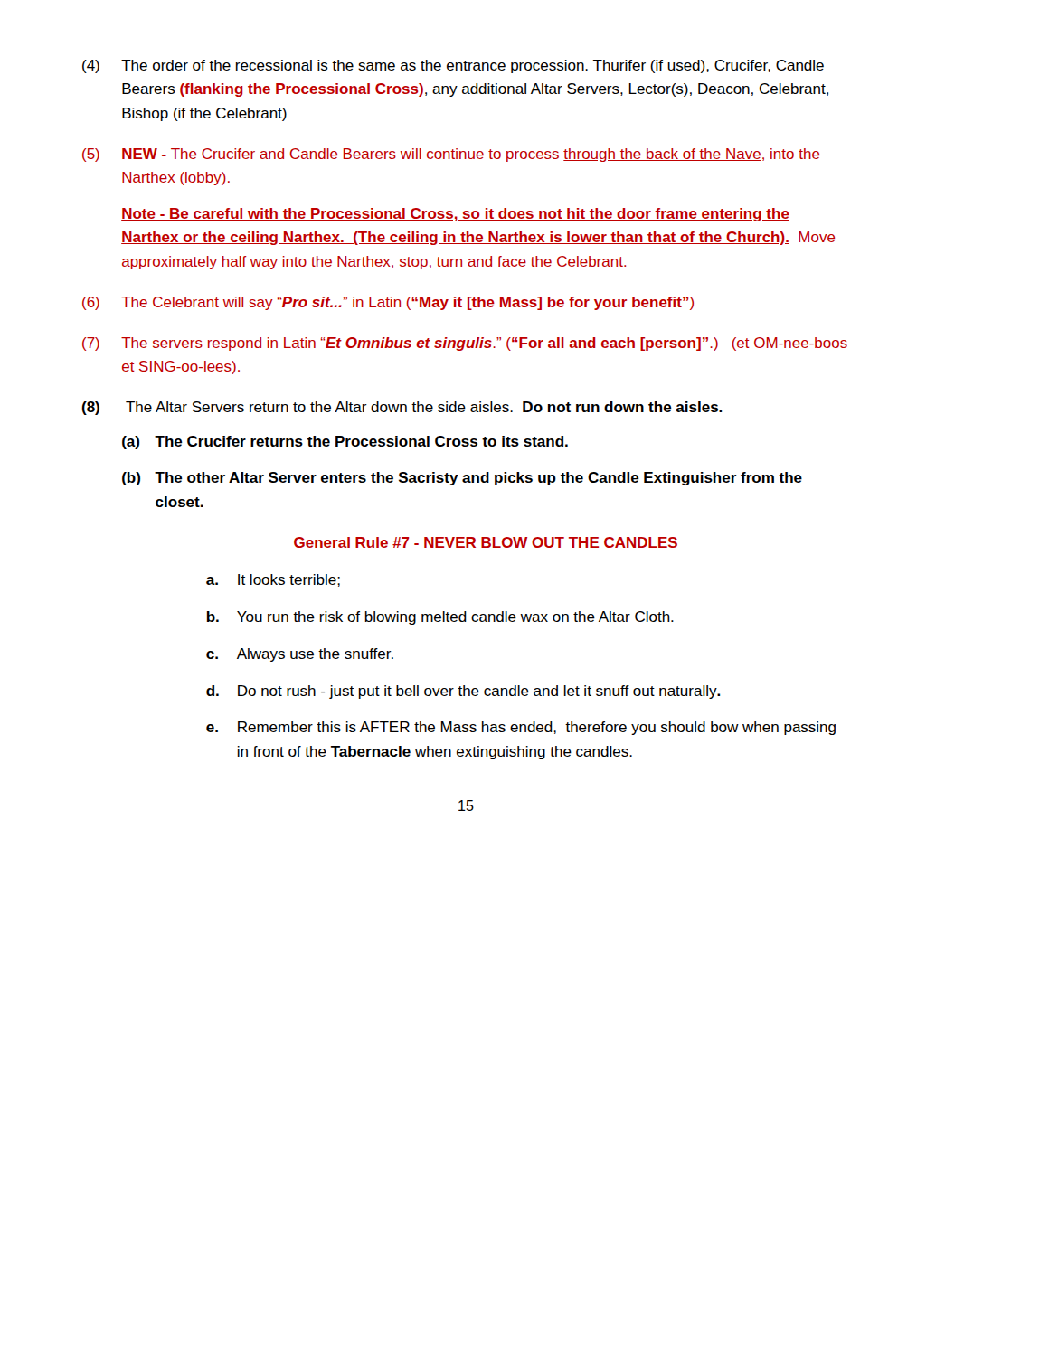(4) The order of the recessional is the same as the entrance procession. Thurifer (if used), Crucifer, Candle Bearers (flanking the Processional Cross), any additional Altar Servers, Lector(s), Deacon, Celebrant, Bishop (if the Celebrant)
(5) NEW - The Crucifer and Candle Bearers will continue to process through the back of the Nave, into the Narthex (lobby).
Note - Be careful with the Processional Cross, so it does not hit the door frame entering the Narthex or the ceiling Narthex. (The ceiling in the Narthex is lower than that of the Church). Move approximately half way into the Narthex, stop, turn and face the Celebrant.
(6) The Celebrant will say “Pro sit...” in Latin (“May it [the Mass] be for your benefit”)
(7) The servers respond in Latin “Et Omnibus et singulis.” (“For all and each [person]”.) (et OM-nee-boos et SING-oo-lees).
(8) The Altar Servers return to the Altar down the side aisles. Do not run down the aisles.
(a) The Crucifer returns the Processional Cross to its stand.
(b) The other Altar Server enters the Sacristy and picks up the Candle Extinguisher from the closet.
General Rule #7 - NEVER BLOW OUT THE CANDLES
a. It looks terrible;
b. You run the risk of blowing melted candle wax on the Altar Cloth.
c. Always use the snuffer.
d. Do not rush - just put it bell over the candle and let it snuff out naturally.
e. Remember this is AFTER the Mass has ended, therefore you should bow when passing in front of the Tabernacle when extinguishing the candles.
15